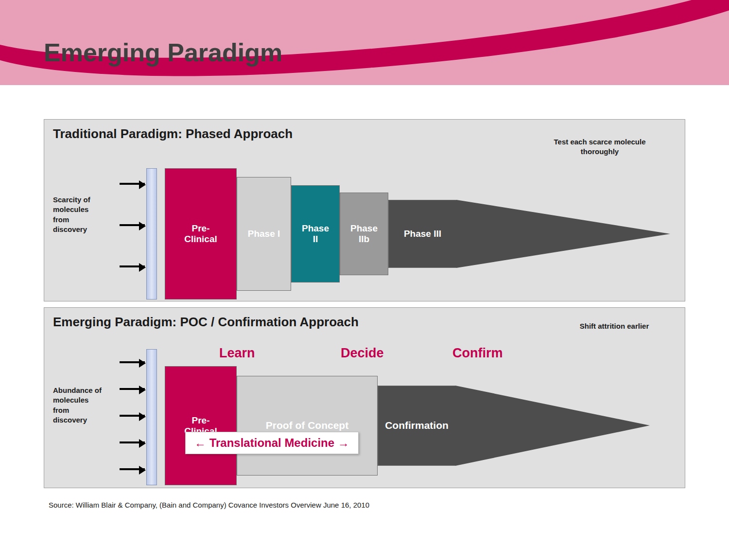Emerging Paradigm
Traditional Paradigm: Phased Approach
Test each scarce molecule
thoroughly
Scarcity of
molecules
from
discovery
Pre-
Clinical
Phase I
Phase
II
Phase
IIb
Phase III
Emerging Paradigm: POC / Confirmation Approach
Shift attrition earlier
Abundance of
molecules
from
discovery
Learn
Decide
Confirm
Pre-
Clinical
Proof of Concept
Confirmation
← Translational Medicine →
Source: William Blair & Company, (Bain and Company) Covance Investors Overview June 16, 2010